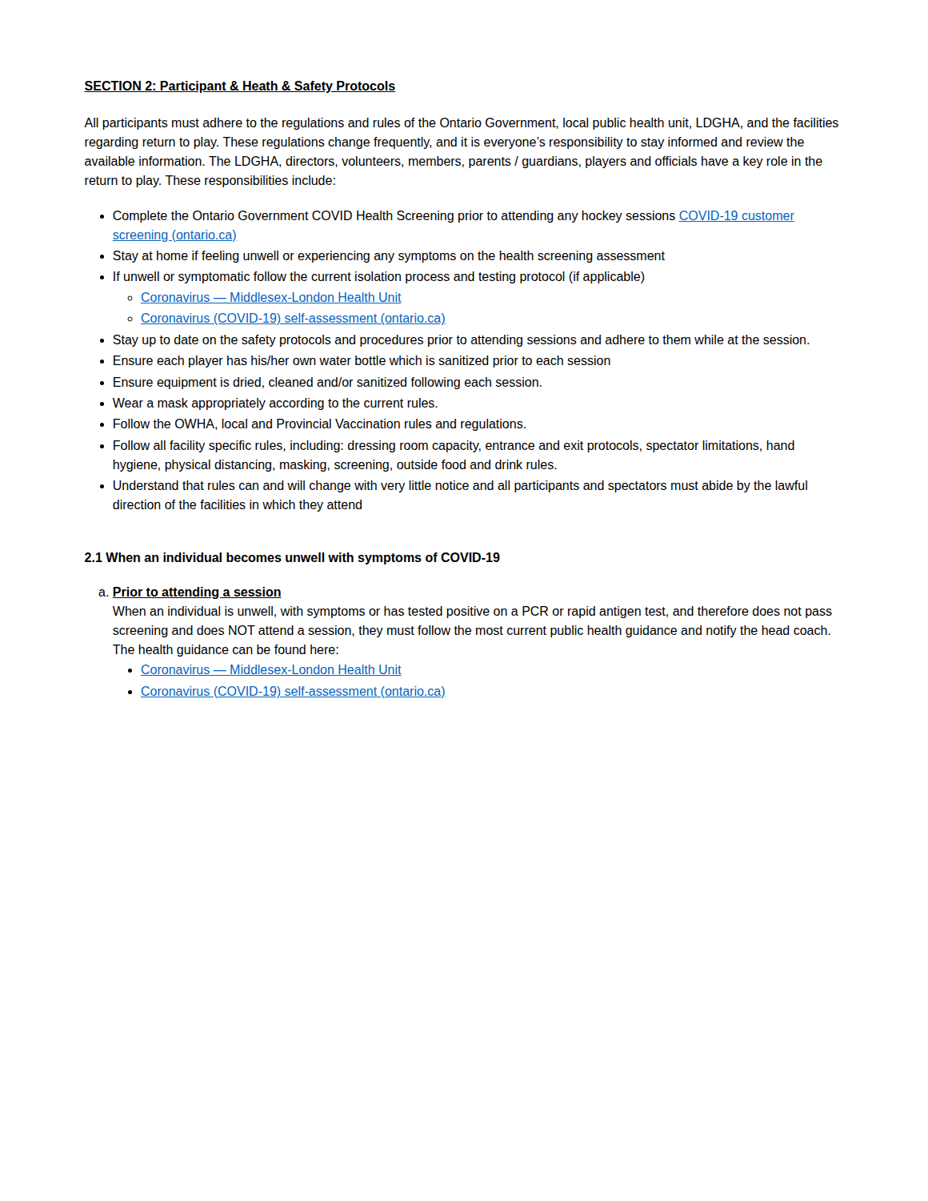SECTION 2: Participant & Heath & Safety Protocols
All participants must adhere to the regulations and rules of the Ontario Government, local public health unit, LDGHA, and the facilities regarding return to play. These regulations change frequently, and it is everyone’s responsibility to stay informed and review the available information. The LDGHA, directors, volunteers, members, parents / guardians, players and officials have a key role in the return to play. These responsibilities include:
Complete the Ontario Government COVID Health Screening prior to attending any hockey sessions COVID-19 customer screening (ontario.ca)
Stay at home if feeling unwell or experiencing any symptoms on the health screening assessment
If unwell or symptomatic follow the current isolation process and testing protocol (if applicable)
Coronavirus — Middlesex-London Health Unit
Coronavirus (COVID-19) self-assessment (ontario.ca)
Stay up to date on the safety protocols and procedures prior to attending sessions and adhere to them while at the session.
Ensure each player has his/her own water bottle which is sanitized prior to each session
Ensure equipment is dried, cleaned and/or sanitized following each session.
Wear a mask appropriately according to the current rules.
Follow the OWHA, local and Provincial Vaccination rules and regulations.
Follow all facility specific rules, including: dressing room capacity, entrance and exit protocols, spectator limitations, hand hygiene, physical distancing, masking, screening, outside food and drink rules.
Understand that rules can and will change with very little notice and all participants and spectators must abide by the lawful direction of the facilities in which they attend
2.1 When an individual becomes unwell with symptoms of COVID-19
Prior to attending a session
When an individual is unwell, with symptoms or has tested positive on a PCR or rapid antigen test, and therefore does not pass screening and does NOT attend a session, they must follow the most current public health guidance and notify the head coach. The health guidance can be found here:
Coronavirus — Middlesex-London Health Unit
Coronavirus (COVID-19) self-assessment (ontario.ca)